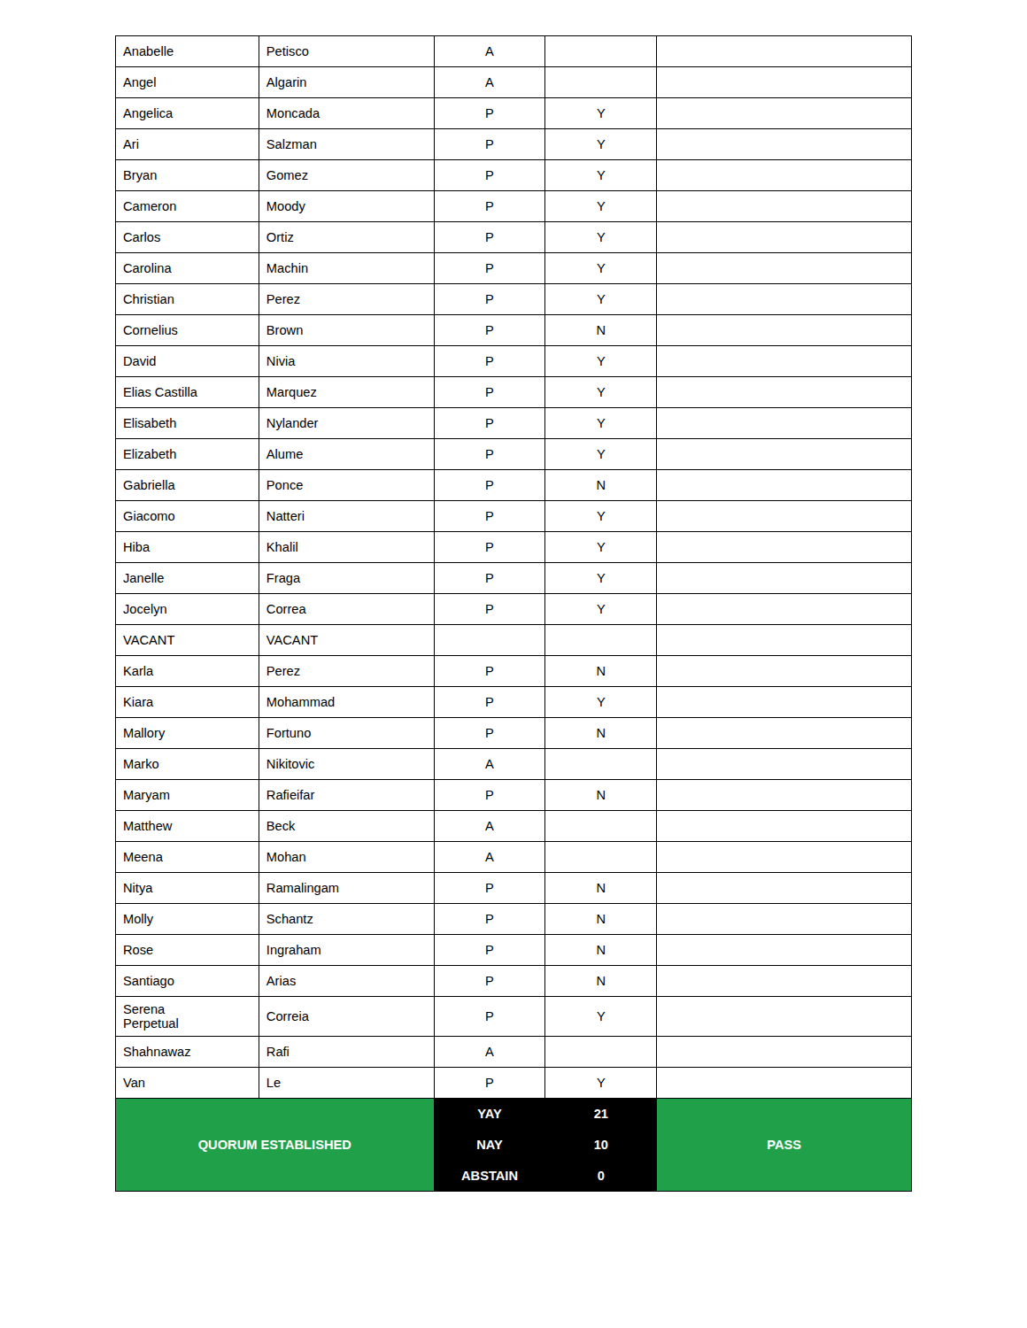| Anabelle | Petisco | A | | |
| Angel | Algarin | A | | |
| Angelica | Moncada | P | Y | |
| Ari | Salzman | P | Y | |
| Bryan | Gomez | P | Y | |
| Cameron | Moody | P | Y | |
| Carlos | Ortiz | P | Y | |
| Carolina | Machin | P | Y | |
| Christian | Perez | P | Y | |
| Cornelius | Brown | P | N | |
| David | Nivia | P | Y | |
| Elias Castilla | Marquez | P | Y | |
| Elisabeth | Nylander | P | Y | |
| Elizabeth | Alume | P | Y | |
| Gabriella | Ponce | P | N | |
| Giacomo | Natteri | P | Y | |
| Hiba | Khalil | P | Y | |
| Janelle | Fraga | P | Y | |
| Jocelyn | Correa | P | Y | |
| VACANT | VACANT | | | |
| Karla | Perez | P | N | |
| Kiara | Mohammad | P | Y | |
| Mallory | Fortuno | P | N | |
| Marko | Nikitovic | A | | |
| Maryam | Rafieifar | P | N | |
| Matthew | Beck | A | | |
| Meena | Mohan | A | | |
| Nitya | Ramalingam | P | N | |
| Molly | Schantz | P | N | |
| Rose | Ingraham | P | N | |
| Santiago | Arias | P | N | |
| Serena Perpetual | Correia | P | Y | |
| Shahnawaz | Rafi | A | | |
| Van | Le | P | Y | |
| QUORUM ESTABLISHED | YAY | 21 | PASS |
| NAY | 10 |
| ABSTAIN | 0 |